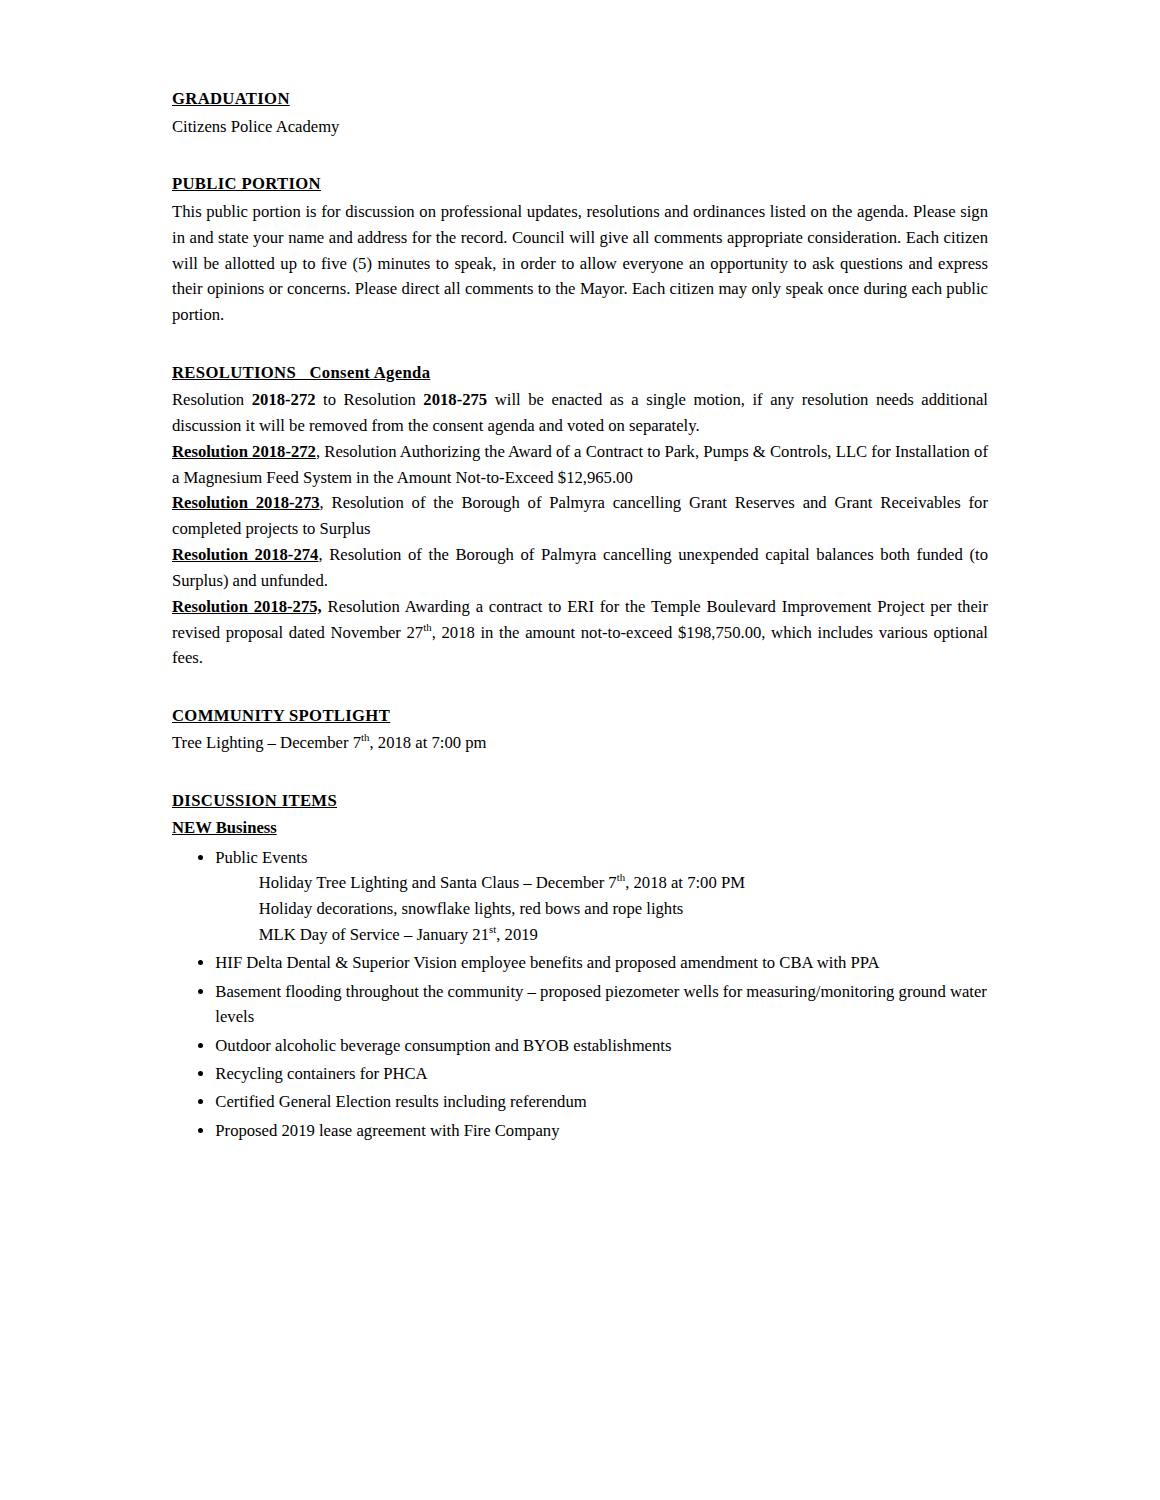GRADUATION
Citizens Police Academy
PUBLIC PORTION
This public portion is for discussion on professional updates, resolutions and ordinances listed on the agenda. Please sign in and state your name and address for the record. Council will give all comments appropriate consideration. Each citizen will be allotted up to five (5) minutes to speak, in order to allow everyone an opportunity to ask questions and express their opinions or concerns. Please direct all comments to the Mayor. Each citizen may only speak once during each public portion.
RESOLUTIONS Consent Agenda
Resolution 2018-272 to Resolution 2018-275 will be enacted as a single motion, if any resolution needs additional discussion it will be removed from the consent agenda and voted on separately.
Resolution 2018-272, Resolution Authorizing the Award of a Contract to Park, Pumps & Controls, LLC for Installation of a Magnesium Feed System in the Amount Not-to-Exceed $12,965.00
Resolution 2018-273, Resolution of the Borough of Palmyra cancelling Grant Reserves and Grant Receivables for completed projects to Surplus
Resolution 2018-274, Resolution of the Borough of Palmyra cancelling unexpended capital balances both funded (to Surplus) and unfunded.
Resolution 2018-275, Resolution Awarding a contract to ERI for the Temple Boulevard Improvement Project per their revised proposal dated November 27th, 2018 in the amount not-to-exceed $198,750.00, which includes various optional fees.
COMMUNITY SPOTLIGHT
Tree Lighting – December 7th, 2018 at 7:00 pm
DISCUSSION ITEMS
NEW Business
Public Events
Holiday Tree Lighting and Santa Claus – December 7th, 2018 at 7:00 PM
Holiday decorations, snowflake lights, red bows and rope lights
MLK Day of Service – January 21st, 2019
HIF Delta Dental & Superior Vision employee benefits and proposed amendment to CBA with PPA
Basement flooding throughout the community – proposed piezometer wells for measuring/monitoring ground water levels
Outdoor alcoholic beverage consumption and BYOB establishments
Recycling containers for PHCA
Certified General Election results including referendum
Proposed 2019 lease agreement with Fire Company